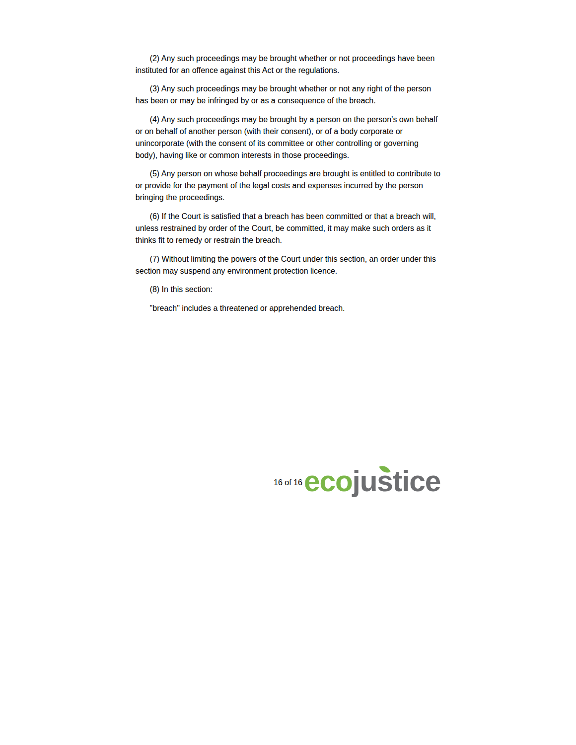(2) Any such proceedings may be brought whether or not proceedings have been instituted for an offence against this Act or the regulations.
(3) Any such proceedings may be brought whether or not any right of the person has been or may be infringed by or as a consequence of the breach.
(4) Any such proceedings may be brought by a person on the person’s own behalf or on behalf of another person (with their consent), or of a body corporate or unincorporate (with the consent of its committee or other controlling or governing body), having like or common interests in those proceedings.
(5) Any person on whose behalf proceedings are brought is entitled to contribute to or provide for the payment of the legal costs and expenses incurred by the person bringing the proceedings.
(6) If the Court is satisfied that a breach has been committed or that a breach will, unless restrained by order of the Court, be committed, it may make such orders as it thinks fit to remedy or restrain the breach.
(7) Without limiting the powers of the Court under this section, an order under this section may suspend any environment protection licence.
(8) In this section:
"breach" includes a threatened or apprehended breach.
16 of 16
eco justice